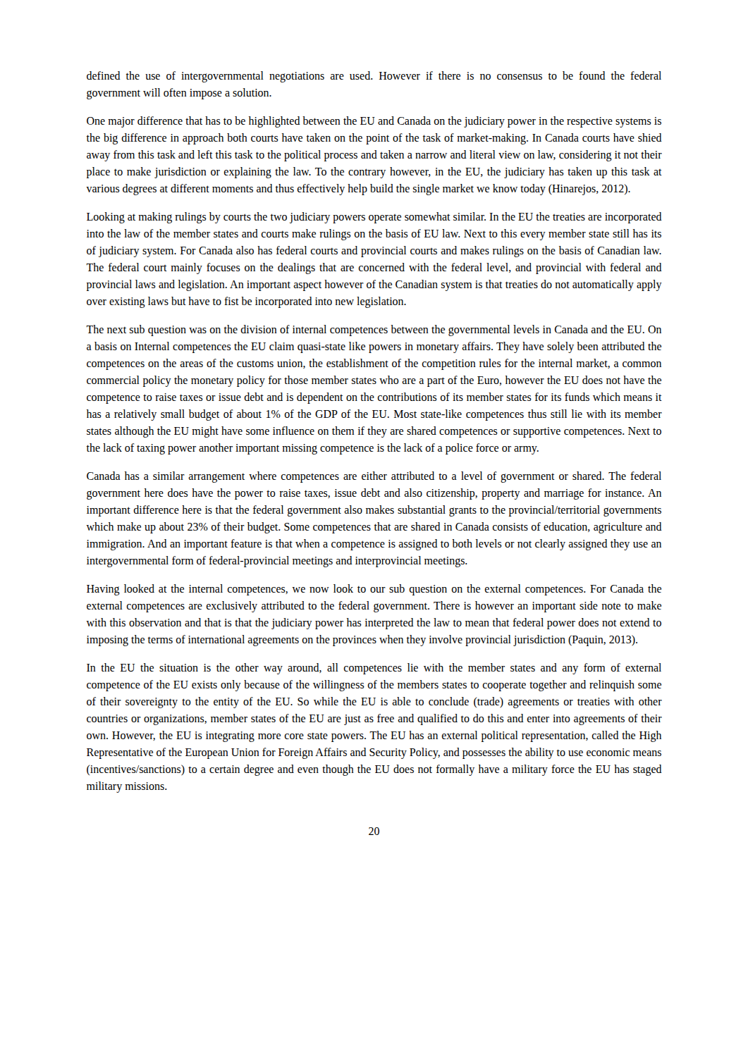defined the use of intergovernmental negotiations are used. However if there is no consensus to be found the federal government will often impose a solution.
One major difference that has to be highlighted between the EU and Canada on the judiciary power in the respective systems is the big difference in approach both courts have taken on the point of the task of market-making. In Canada courts have shied away from this task and left this task to the political process and taken a narrow and literal view on law, considering it not their place to make jurisdiction or explaining the law. To the contrary however, in the EU, the judiciary has taken up this task at various degrees at different moments and thus effectively help build the single market we know today (Hinarejos, 2012).
Looking at making rulings by courts the two judiciary powers operate somewhat similar. In the EU the treaties are incorporated into the law of the member states and courts make rulings on the basis of EU law. Next to this every member state still has its of judiciary system. For Canada also has federal courts and provincial courts and makes rulings on the basis of Canadian law. The federal court mainly focuses on the dealings that are concerned with the federal level, and provincial with federal and provincial laws and legislation. An important aspect however of the Canadian system is that treaties do not automatically apply over existing laws but have to fist be incorporated into new legislation.
The next sub question was on the division of internal competences between the governmental levels in Canada and the EU. On a basis on Internal competences the EU claim quasi-state like powers in monetary affairs. They have solely been attributed the competences on the areas of the customs union, the establishment of the competition rules for the internal market, a common commercial policy the monetary policy for those member states who are a part of the Euro, however the EU does not have the competence to raise taxes or issue debt and is dependent on the contributions of its member states for its funds which means it has a relatively small budget of about 1% of the GDP of the EU. Most state-like competences thus still lie with its member states although the EU might have some influence on them if they are shared competences or supportive competences. Next to the lack of taxing power another important missing competence is the lack of a police force or army.
Canada has a similar arrangement where competences are either attributed to a level of government or shared. The federal government here does have the power to raise taxes, issue debt and also citizenship, property and marriage for instance. An important difference here is that the federal government also makes substantial grants to the provincial/territorial governments which make up about 23% of their budget. Some competences that are shared in Canada consists of education, agriculture and immigration. And an important feature is that when a competence is assigned to both levels or not clearly assigned they use an intergovernmental form of federal-provincial meetings and interprovincial meetings.
Having looked at the internal competences, we now look to our sub question on the external competences. For Canada the external competences are exclusively attributed to the federal government. There is however an important side note to make with this observation and that is that the judiciary power has interpreted the law to mean that federal power does not extend to imposing the terms of international agreements on the provinces when they involve provincial jurisdiction (Paquin, 2013).
In the EU the situation is the other way around, all competences lie with the member states and any form of external competence of the EU exists only because of the willingness of the members states to cooperate together and relinquish some of their sovereignty to the entity of the EU. So while the EU is able to conclude (trade) agreements or treaties with other countries or organizations, member states of the EU are just as free and qualified to do this and enter into agreements of their own. However, the EU is integrating more core state powers. The EU has an external political representation, called the High Representative of the European Union for Foreign Affairs and Security Policy, and possesses the ability to use economic means (incentives/sanctions) to a certain degree and even though the EU does not formally have a military force the EU has staged military missions.
20